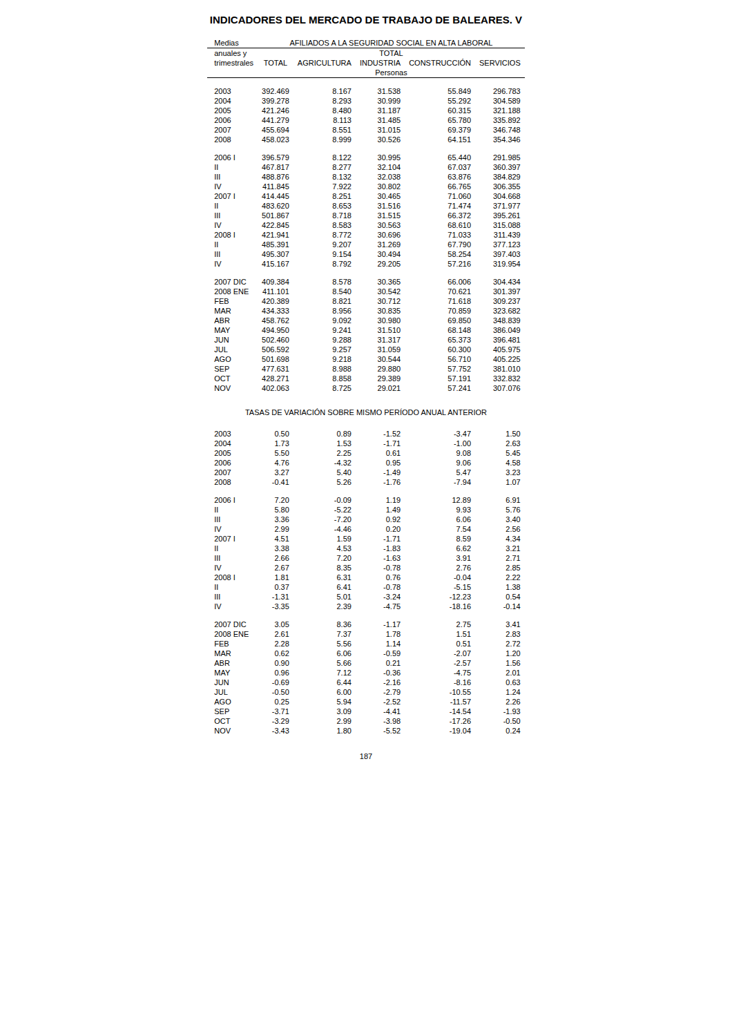INDICADORES DEL MERCADO DE TRABAJO DE BALEARES. V
| Medias | AFILIADOS A LA SEGURIDAD SOCIAL EN ALTA LABORAL |
| --- | --- |
| anuales y | TOTAL |
| trimestrales | TOTAL | AGRICULTURA | INDUSTRIA | CONSTRUCCIÓN | SERVICIOS |
| | Personas |
| 2003 | 392.469 | 8.167 | 31.538 | 55.849 | 296.783 |
| 2004 | 399.278 | 8.293 | 30.999 | 55.292 | 304.589 |
| 2005 | 421.246 | 8.480 | 31.187 | 60.315 | 321.188 |
| 2006 | 441.279 | 8.113 | 31.485 | 65.780 | 335.892 |
| 2007 | 455.694 | 8.551 | 31.015 | 69.379 | 346.748 |
| 2008 | 458.023 | 8.999 | 30.526 | 64.151 | 354.346 |
| 2006 I | 396.579 | 8.122 | 30.995 | 65.440 | 291.985 |
| II | 467.817 | 8.277 | 32.104 | 67.037 | 360.397 |
| III | 488.876 | 8.132 | 32.038 | 63.876 | 384.829 |
| IV | 411.845 | 7.922 | 30.802 | 66.765 | 306.355 |
| 2007 I | 414.445 | 8.251 | 30.465 | 71.060 | 304.668 |
| II | 483.620 | 8.653 | 31.516 | 71.474 | 371.977 |
| III | 501.867 | 8.718 | 31.515 | 66.372 | 395.261 |
| IV | 422.845 | 8.583 | 30.563 | 68.610 | 315.088 |
| 2008 I | 421.941 | 8.772 | 30.696 | 71.033 | 311.439 |
| II | 485.391 | 9.207 | 31.269 | 67.790 | 377.123 |
| III | 495.307 | 9.154 | 30.494 | 58.254 | 397.403 |
| IV | 415.167 | 8.792 | 29.205 | 57.216 | 319.954 |
| 2007 DIC | 409.384 | 8.578 | 30.365 | 66.006 | 304.434 |
| 2008 ENE | 411.101 | 8.540 | 30.542 | 70.621 | 301.397 |
| FEB | 420.389 | 8.821 | 30.712 | 71.618 | 309.237 |
| MAR | 434.333 | 8.956 | 30.835 | 70.859 | 323.682 |
| ABR | 458.762 | 9.092 | 30.980 | 69.850 | 348.839 |
| MAY | 494.950 | 9.241 | 31.510 | 68.148 | 386.049 |
| JUN | 502.460 | 9.288 | 31.317 | 65.373 | 396.481 |
| JUL | 506.592 | 9.257 | 31.059 | 60.300 | 405.975 |
| AGO | 501.698 | 9.218 | 30.544 | 56.710 | 405.225 |
| SEP | 477.631 | 8.988 | 29.880 | 57.752 | 381.010 |
| OCT | 428.271 | 8.858 | 29.389 | 57.191 | 332.832 |
| NOV | 402.063 | 8.725 | 29.021 | 57.241 | 307.076 |
| TASAS DE VARIACIÓN SOBRE MISMO PERÍODO ANUAL ANTERIOR |
| 2003 | 0.50 | 0.89 | -1.52 | -3.47 | 1.50 |
| 2004 | 1.73 | 1.53 | -1.71 | -1.00 | 2.63 |
| 2005 | 5.50 | 2.25 | 0.61 | 9.08 | 5.45 |
| 2006 | 4.76 | -4.32 | 0.95 | 9.06 | 4.58 |
| 2007 | 3.27 | 5.40 | -1.49 | 5.47 | 3.23 |
| 2008 | -0.41 | 5.26 | -1.76 | -7.94 | 1.07 |
| 2006 I | 7.20 | -0.09 | 1.19 | 12.89 | 6.91 |
| II | 5.80 | -5.22 | 1.49 | 9.93 | 5.76 |
| III | 3.36 | -7.20 | 0.92 | 6.06 | 3.40 |
| IV | 2.99 | -4.46 | 0.20 | 7.54 | 2.56 |
| 2007 I | 4.51 | 1.59 | -1.71 | 8.59 | 4.34 |
| II | 3.38 | 4.53 | -1.83 | 6.62 | 3.21 |
| III | 2.66 | 7.20 | -1.63 | 3.91 | 2.71 |
| IV | 2.67 | 8.35 | -0.78 | 2.76 | 2.85 |
| 2008 I | 1.81 | 6.31 | 0.76 | -0.04 | 2.22 |
| II | 0.37 | 6.41 | -0.78 | -5.15 | 1.38 |
| III | -1.31 | 5.01 | -3.24 | -12.23 | 0.54 |
| IV | -3.35 | 2.39 | -4.75 | -18.16 | -0.14 |
| 2007 DIC | 3.05 | 8.36 | -1.17 | 2.75 | 3.41 |
| 2008 ENE | 2.61 | 7.37 | 1.78 | 1.51 | 2.83 |
| FEB | 2.28 | 5.56 | 1.14 | 0.51 | 2.72 |
| MAR | 0.62 | 6.06 | -0.59 | -2.07 | 1.20 |
| ABR | 0.90 | 5.66 | 0.21 | -2.57 | 1.56 |
| MAY | 0.96 | 7.12 | -0.36 | -4.75 | 2.01 |
| JUN | -0.69 | 6.44 | -2.16 | -8.16 | 0.63 |
| JUL | -0.50 | 6.00 | -2.79 | -10.55 | 1.24 |
| AGO | 0.25 | 5.94 | -2.52 | -11.57 | 2.26 |
| SEP | -3.71 | 3.09 | -4.41 | -14.54 | -1.93 |
| OCT | -3.29 | 2.99 | -3.98 | -17.26 | -0.50 |
| NOV | -3.43 | 1.80 | -5.52 | -19.04 | 0.24 |
187